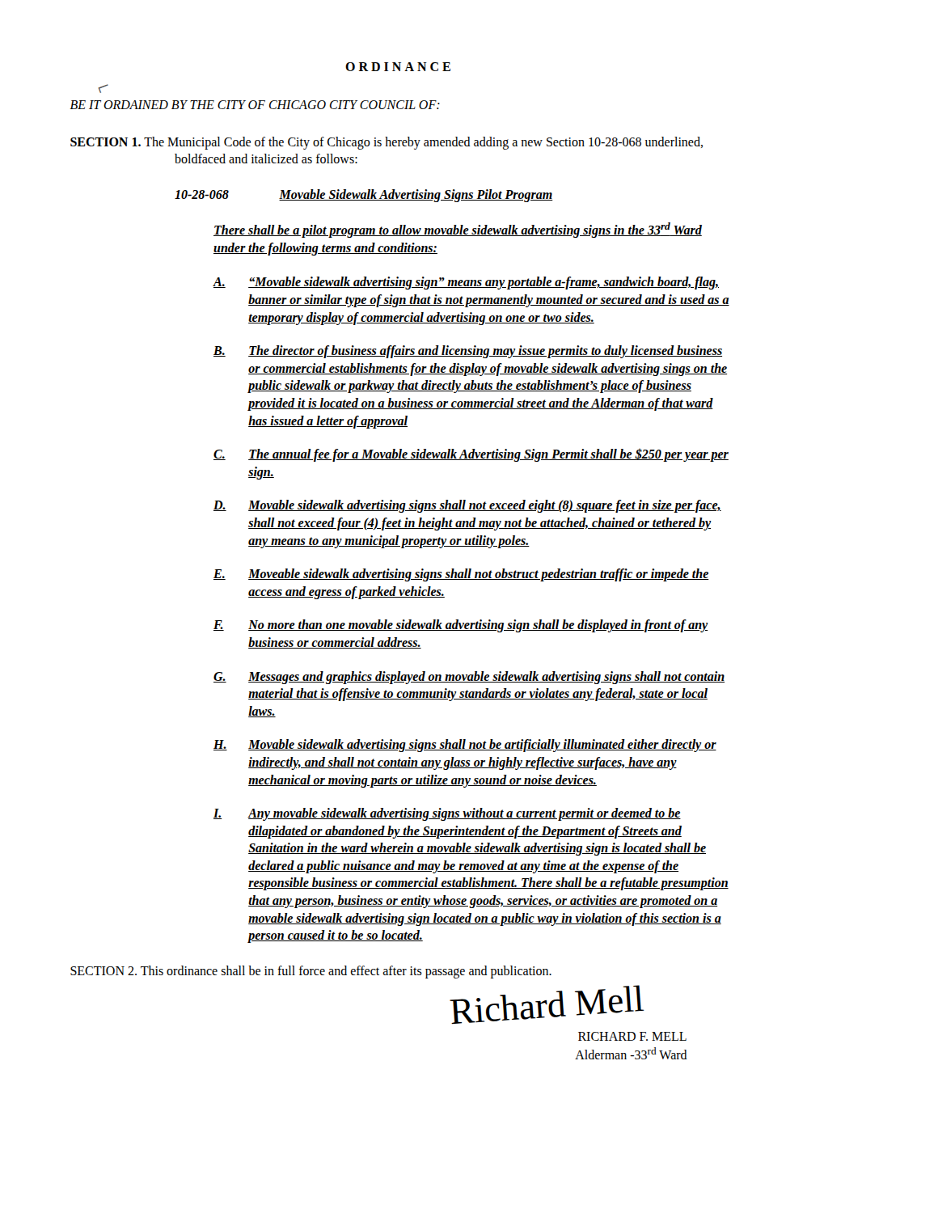⌐
ORDINANCE
BE IT ORDAINED BY THE CITY OF CHICAGO CITY COUNCIL OF:
SECTION 1. The Municipal Code of the City of Chicago is hereby amended adding a new Section 10-28-068 underlined, boldfaced and italicized as follows:
10-28-068 Movable Sidewalk Advertising Signs Pilot Program
There shall be a pilot program to allow movable sidewalk advertising signs in the 33rd Ward under the following terms and conditions:
A.“Movable sidewalk advertising sign” means any portable a-frame, sandwich board, flag, banner or similar type of sign that is not permanently mounted or secured and is used as a temporary display of commercial advertising on one or two sides.
B. The director of business affairs and licensing may issue permits to duly licensed business or commercial establishments for the display of movable sidewalk advertising sings on the public sidewalk or parkway that directly abuts the establishment’s place of business provided it is located on a business or commercial street and the Alderman of that ward has issued a letter of approval
C. The annual fee for a Movable sidewalk Advertising Sign Permit shall be $250 per year per sign.
D. Movable sidewalk advertising signs shall not exceed eight (8) square feet in size per face, shall not exceed four (4) feet in height and may not be attached, chained or tethered by any means to any municipal property or utility poles.
E. Moveable sidewalk advertising signs shall not obstruct pedestrian traffic or impede the access and egress of parked vehicles.
F. No more than one movable sidewalk advertising sign shall be displayed in front of any business or commercial address.
G. Messages and graphics displayed on movable sidewalk advertising signs shall not contain material that is offensive to community standards or violates any federal, state or local laws.
H. Movable sidewalk advertising signs shall not be artificially illuminated either directly or indirectly, and shall not contain any glass or highly reflective surfaces, have any mechanical or moving parts or utilize any sound or noise devices.
I. Any movable sidewalk advertising signs without a current permit or deemed to be dilapidated or abandoned by the Superintendent of the Department of Streets and Sanitation in the ward wherein a movable sidewalk advertising sign is located shall be declared a public nuisance and may be removed at any time at the expense of the responsible business or commercial establishment. There shall be a refutable presumption that any person, business or entity whose goods, services, or activities are promoted on a movable sidewalk advertising sign located on a public way in violation of this section is a person caused it to be so located.
SECTION 2. This ordinance shall be in full force and effect after its passage and publication.
Richard Mell
RICHARD F. MELL
Alderman -33rd Ward